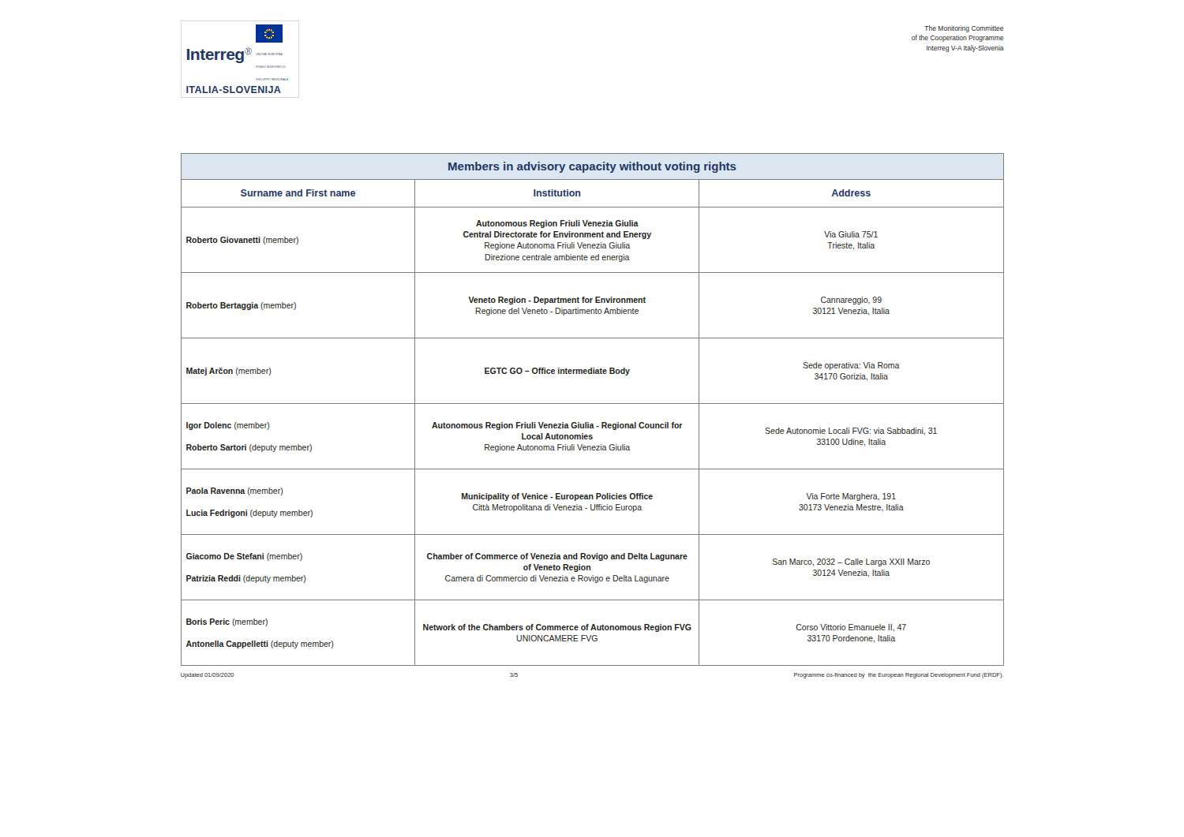InterregⓇ UNIONE EUROPEA
FONDO EUROPEO DI
SVILUPPO REGIONALE
ITALIA-SLOVENIJA
The Monitoring Committee
of the Cooperation Programme
Interreg V-A Italy-Slovenia
Members in advisory capacity without voting rights
| Surname and First name | Institution | Address |
| --- | --- | --- |
| Roberto Giovanetti (member) | Autonomous Region Friuli Venezia Giulia Central Directorate for Environment and Energy Regione Autonoma Friuli Venezia Giulia Direzione centrale ambiente ed energia | Via Giulia 75/1 Trieste, Italia |
| Roberto Bertaggia (member) | Veneto Region - Department for Environment Regione del Veneto - Dipartimento Ambiente | Cannareggio, 99 30121 Venezia, Italia |
| Matej Arčon (member) | EGTC GO – Office intermediate Body | Sede operativa: Via Roma 34170 Gorizia, Italia |
| Igor Dolenc (member) Roberto Sartori (deputy member) | Autonomous Region Friuli Venezia Giulia - Regional Council for Local Autonomies Regione Autonoma Friuli Venezia Giulia | Sede Autonomie Locali FVG: via Sabbadini, 31 33100 Udine, Italia |
| Paola Ravenna (member) Lucia Fedrigoni (deputy member) | Municipality of Venice - European Policies Office Città Metropolitana di Venezia - Ufficio Europa | Via Forte Marghera, 191 30173 Venezia Mestre, Italia |
| Giacomo De Stefani (member) Patrizia Reddi (deputy member) | Chamber of Commerce of Venezia and Rovigo and Delta Lagunare of Veneto Region Camera di Commercio di Venezia e Rovigo e Delta Lagunare | San Marco, 2032 – Calle Larga XXII Marzo 30124 Venezia, Italia |
| Boris Peric (member) Antonella Cappelletti (deputy member) | Network of the Chambers of Commerce of Autonomous Region FVG UNIONCAMERE FVG | Corso Vittorio Emanuele II, 47 33170 Pordenone, Italia |
Updated 01/09/2020
3/5
Programme co-financed by the European Regional Development Fund (ERDF).